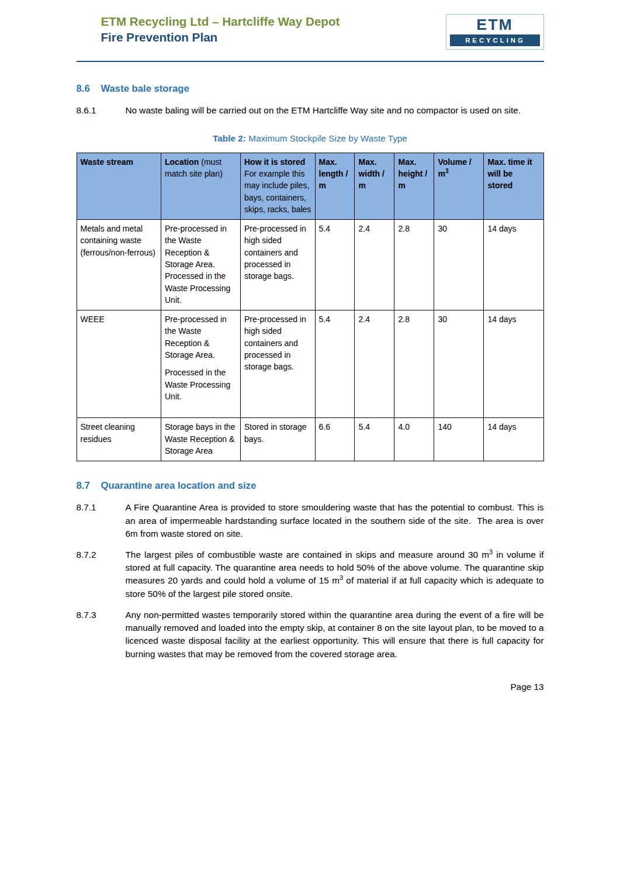ETM Recycling Ltd – Hartcliffe Way Depot
Fire Prevention Plan
ETM
RECYCLING
8.6 Waste bale storage
8.6.1 No waste baling will be carried out on the ETM Hartcliffe Way site and no compactor is used on site.
Table 2: Maximum Stockpile Size by Waste Type
| Waste stream | Location (must match site plan) | How it is stored For example this may include piles, bays, containers, skips, racks, bales | Max. length / m | Max. width / m | Max. height / m | Volume / m 3 | Max. time it will be stored |
| --- | --- | --- | --- | --- | --- | --- | --- |
| Metals and metal containing waste (ferrous/non-ferrous) | Pre-processed in the Waste Reception & Storage Area. Processed in the Waste Processing Unit. | Pre-processed in high sided containers and processed in storage bags. | 5.4 | 2.4 | 2.8 | 30 | 14 days |
| WEEE | Pre-processed in the Waste Reception & Storage Area. Processed in the Waste Processing Unit. | Pre-processed in high sided containers and processed in storage bags. | 5.4 | 2.4 | 2.8 | 30 | 14 days |
| Street cleaning residues | Storage bays in the Waste Reception & Storage Area | Stored in storage bays. | 6.6 | 5.4 | 4.0 | 140 | 14 days |
8.7 Quarantine area location and size
8.7.1 A Fire Quarantine Area is provided to store smouldering waste that has the potential to combust. This is an area of impermeable hardstanding surface located in the southern side of the site. The area is over 6m from waste stored on site.
8.7.2 The largest piles of combustible waste are contained in skips and measure around 30 m3 in volume if stored at full capacity. The quarantine area needs to hold 50% of the above volume. The quarantine skip measures 20 yards and could hold a volume of 15 m3 of material if at full capacity which is adequate to store 50% of the largest pile stored onsite.
8.7.3 Any non-permitted wastes temporarily stored within the quarantine area during the event of a fire will be manually removed and loaded into the empty skip, at container 8 on the site layout plan, to be moved to a licenced waste disposal facility at the earliest opportunity. This will ensure that there is full capacity for burning wastes that may be removed from the covered storage area.
Page 13